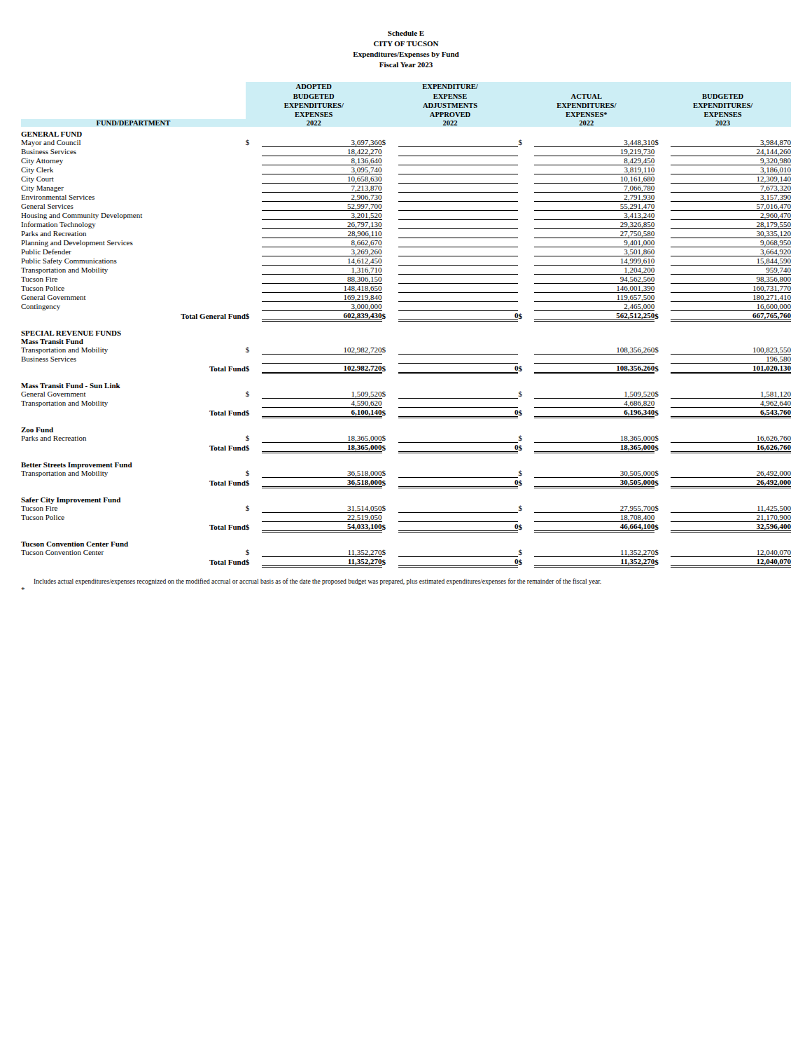Schedule E
CITY OF TUCSON
Expenditures/Expenses by Fund
Fiscal Year 2023
| | ADOPTED BUDGETED EXPENDITURES/ EXPENSES | EXPENDITURE/ EXPENSE ADJUSTMENTS APPROVED | ACTUAL EXPENDITURES/ EXPENSES* | BUDGETED EXPENDITURES/ EXPENSES |
| FUND/DEPARTMENT | 2022 | 2022 | 2022 | 2023 |
| GENERAL FUND | |
| Mayor and Council | $ | 3,697,360 | $ | | $ | 3,448,310 | $ | 3,984,870 |
| Business Services | | 18,422,270 | | | | 19,219,730 | | 24,144,260 |
| City Attorney | | 8,136,640 | | | | 8,429,450 | | 9,320,980 |
| City Clerk | | 3,095,740 | | | | 3,819,110 | | 3,186,010 |
| City Court | | 10,658,630 | | | | 10,161,680 | | 12,309,140 |
| City Manager | | 7,213,870 | | | | 7,066,780 | | 7,673,320 |
| Environmental Services | | 2,906,730 | | | | 2,791,930 | | 3,157,390 |
| General Services | | 52,997,700 | | | | 55,291,470 | | 57,016,470 |
| Housing and Community Development | | 3,201,520 | | | | 3,413,240 | | 2,960,470 |
| Information Technology | | 26,797,130 | | | | 29,326,850 | | 28,179,550 |
| Parks and Recreation | | 28,906,110 | | | | 27,750,580 | | 30,335,120 |
| Planning and Development Services | | 8,662,670 | | | | 9,401,000 | | 9,068,950 |
| Public Defender | | 3,269,260 | | | | 3,501,860 | | 3,664,920 |
| Public Safety Communications | | 14,612,450 | | | | 14,999,610 | | 15,844,590 |
| Transportation and Mobility | | 1,316,710 | | | | 1,204,200 | | 959,740 |
| Tucson Fire | | 88,306,150 | | | | 94,562,560 | | 98,356,800 |
| Tucson Police | | 148,418,650 | | | | 146,001,390 | | 160,731,770 |
| General Government | | 169,219,840 | | | | 119,657,500 | | 180,271,410 |
| Contingency | | 3,000,000 | | | | 2,465,000 | | 16,600,000 |
| Total General Fund | $ | 602,839,430 | $ | 0 | $ | 562,512,250 | $ | 667,765,760 |
| SPECIAL REVENUE FUNDS | |
| Mass Transit Fund | |
| Transportation and Mobility | $ | 102,982,720 | $ | | | 108,356,260 | $ | 100,823,550 |
| Business Services | | | | | | | | 196,580 |
| Total Fund | $ | 102,982,720 | $ | 0 | $ | 108,356,260 | $ | 101,020,130 |
| Mass Transit Fund - Sun Link | |
| General Government | $ | 1,509,520 | $ | | $ | 1,509,520 | $ | 1,581,120 |
| Transportation and Mobility | | 4,590,620 | | | | 4,686,820 | | 4,962,640 |
| Total Fund | $ | 6,100,140 | $ | 0 | $ | 6,196,340 | $ | 6,543,760 |
| Zoo Fund | |
| Parks and Recreation | $ | 18,365,000 | $ | | $ | 18,365,000 | $ | 16,626,760 |
| Total Fund | $ | 18,365,000 | $ | 0 | $ | 18,365,000 | $ | 16,626,760 |
| Better Streets Improvement Fund | |
| Transportation and Mobility | $ | 36,518,000 | $ | | $ | 30,505,000 | $ | 26,492,000 |
| Total Fund | $ | 36,518,000 | $ | 0 | $ | 30,505,000 | $ | 26,492,000 |
| Safer City Improvement Fund | |
| Tucson Fire | $ | 31,514,050 | $ | | $ | 27,955,700 | $ | 11,425,500 |
| Tucson Police | | 22,519,050 | | | | 18,708,400 | | 21,170,900 |
| Total Fund | $ | 54,033,100 | $ | 0 | $ | 46,664,100 | $ | 32,596,400 |
| Tucson Convention Center Fund | |
| Tucson Convention Center | $ | 11,352,270 | $ | | $ | 11,352,270 | $ | 12,040,070 |
| Total Fund | $ | 11,352,270 | $ | 0 | $ | 11,352,270 | $ | 12,040,070 |
* Includes actual expenditures/expenses recognized on the modified accrual or accrual basis as of the date the proposed budget was prepared, plus estimated expenditures/expenses for the remainder of the fiscal year.